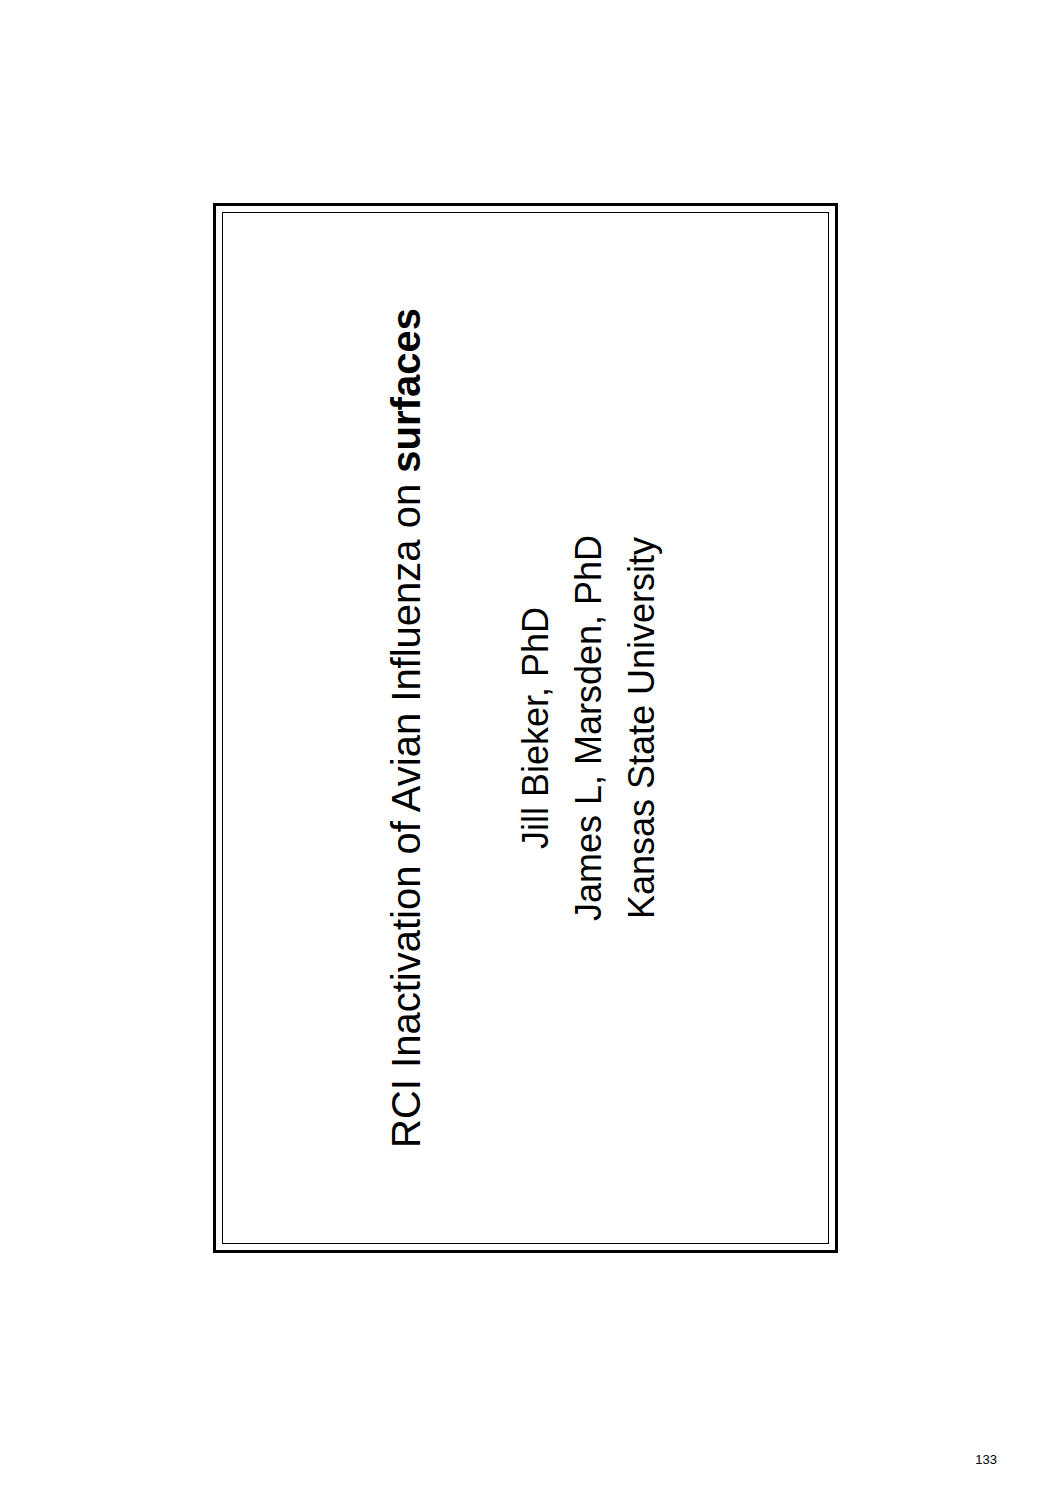RCI Inactivation of Avian Influenza on surfaces
Jill Bieker, PhD
James L, Marsden, PhD
Kansas State University
133